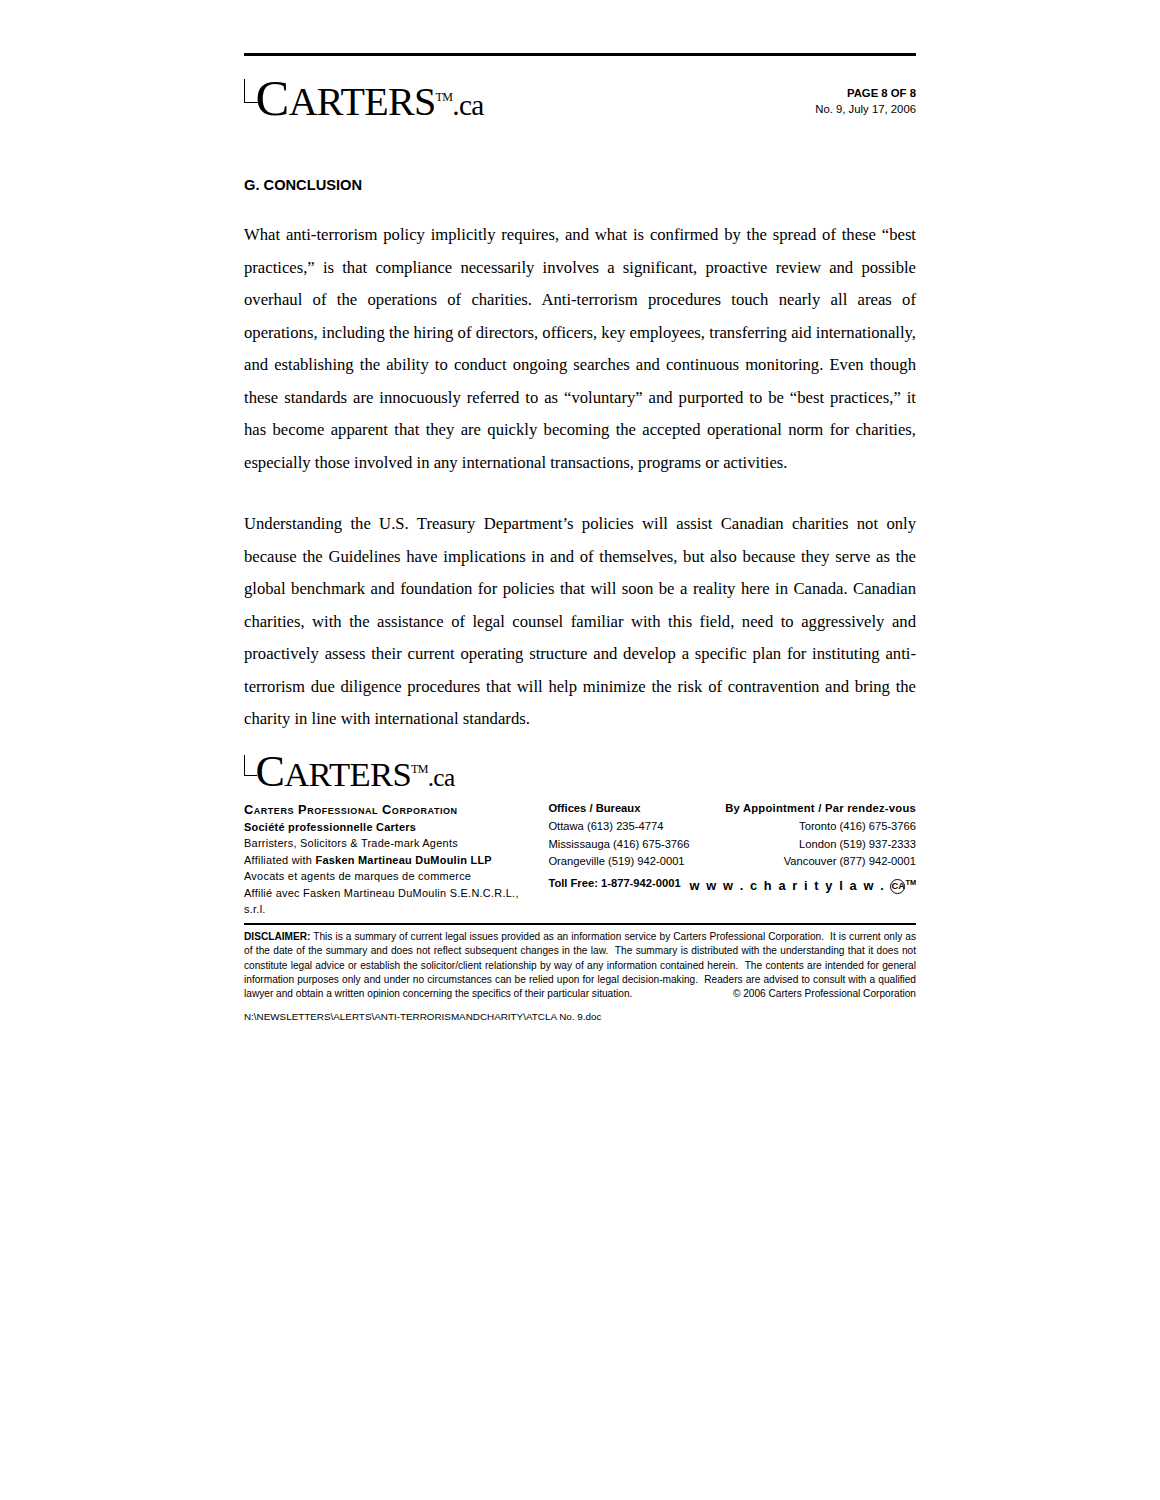CARTERSTM.ca
PAGE 8 OF 8
No. 9, July 17, 2006
G. CONCLUSION
What anti-terrorism policy implicitly requires, and what is confirmed by the spread of these “best practices,” is that compliance necessarily involves a significant, proactive review and possible overhaul of the operations of charities. Anti-terrorism procedures touch nearly all areas of operations, including the hiring of directors, officers, key employees, transferring aid internationally, and establishing the ability to conduct ongoing searches and continuous monitoring. Even though these standards are innocuously referred to as “voluntary” and purported to be “best practices,” it has become apparent that they are quickly becoming the accepted operational norm for charities, especially those involved in any international transactions, programs or activities.
Understanding the U.S. Treasury Department’s policies will assist Canadian charities not only because the Guidelines have implications in and of themselves, but also because they serve as the global benchmark and foundation for policies that will soon be a reality here in Canada. Canadian charities, with the assistance of legal counsel familiar with this field, need to aggressively and proactively assess their current operating structure and develop a specific plan for instituting anti-terrorism due diligence procedures that will help minimize the risk of contravention and bring the charity in line with international standards.
CARTERSTM.ca
Carters Professional Corporation
Société professionnelle Carters
Barristers, Solicitors & Trade-mark Agents
Affiliated with Fasken Martineau DuMoulin LLP
Avocats et agents de marques de commerce
Affilié avec Fasken Martineau DuMoulin S.E.N.C.R.L., s.r.l.
Offices / Bureaux
Ottawa (613) 235-4774
Mississauga (416) 675-3766
Orangeville (519) 942-0001
Toll Free: 1-877-942-0001
By Appointment / Par rendez-vous
Toronto (416) 675-3766
London (519) 937-2333
Vancouver (877) 942-0001
w w w . c h a r i t y l a w . CA TM
DISCLAIMER: This is a summary of current legal issues provided as an information service by Carters Professional Corporation. It is current only as of the date of the summary and does not reflect subsequent changes in the law. The summary is distributed with the understanding that it does not constitute legal advice or establish the solicitor/client relationship by way of any information contained herein. The contents are intended for general information purposes only and under no circumstances can be relied upon for legal decision-making. Readers are advised to consult with a qualified lawyer and obtain a written opinion concerning the specifics of their particular situation.© 2006 Carters Professional Corporation
N:\NEWSLETTERS\ALERTS\ANTI-TERRORISMANDCHARITY\ATCLA No. 9.doc